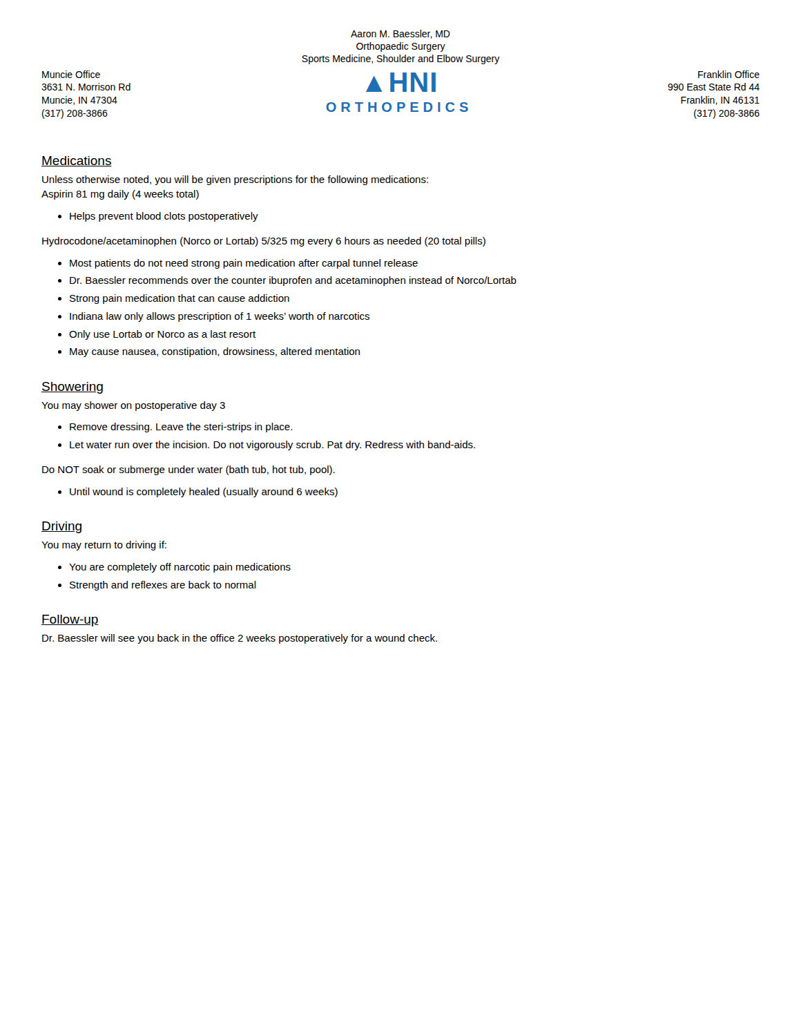Aaron M. Baessler, MD
Orthopaedic Surgery
Sports Medicine, Shoulder and Elbow Surgery
Muncie Office
3631 N. Morrison Rd
Muncie, IN 47304
(317) 208-3866
▲HNI
ORTHOPEDICS
Franklin Office
990 East State Rd 44
Franklin, IN 46131
(317) 208-3866
Medications
Unless otherwise noted, you will be given prescriptions for the following medications:
Aspirin 81 mg daily (4 weeks total)
Helps prevent blood clots postoperatively
Hydrocodone/acetaminophen (Norco or Lortab) 5/325 mg every 6 hours as needed (20 total pills)
Most patients do not need strong pain medication after carpal tunnel release
Dr. Baessler recommends over the counter ibuprofen and acetaminophen instead of Norco/Lortab
Strong pain medication that can cause addiction
Indiana law only allows prescription of 1 weeks’ worth of narcotics
Only use Lortab or Norco as a last resort
May cause nausea, constipation, drowsiness, altered mentation
Showering
You may shower on postoperative day 3
Remove dressing. Leave the steri-strips in place.
Let water run over the incision. Do not vigorously scrub. Pat dry. Redress with band-aids.
Do NOT soak or submerge under water (bath tub, hot tub, pool).
Until wound is completely healed (usually around 6 weeks)
Driving
You may return to driving if:
You are completely off narcotic pain medications
Strength and reflexes are back to normal
Follow-up
Dr. Baessler will see you back in the office 2 weeks postoperatively for a wound check.